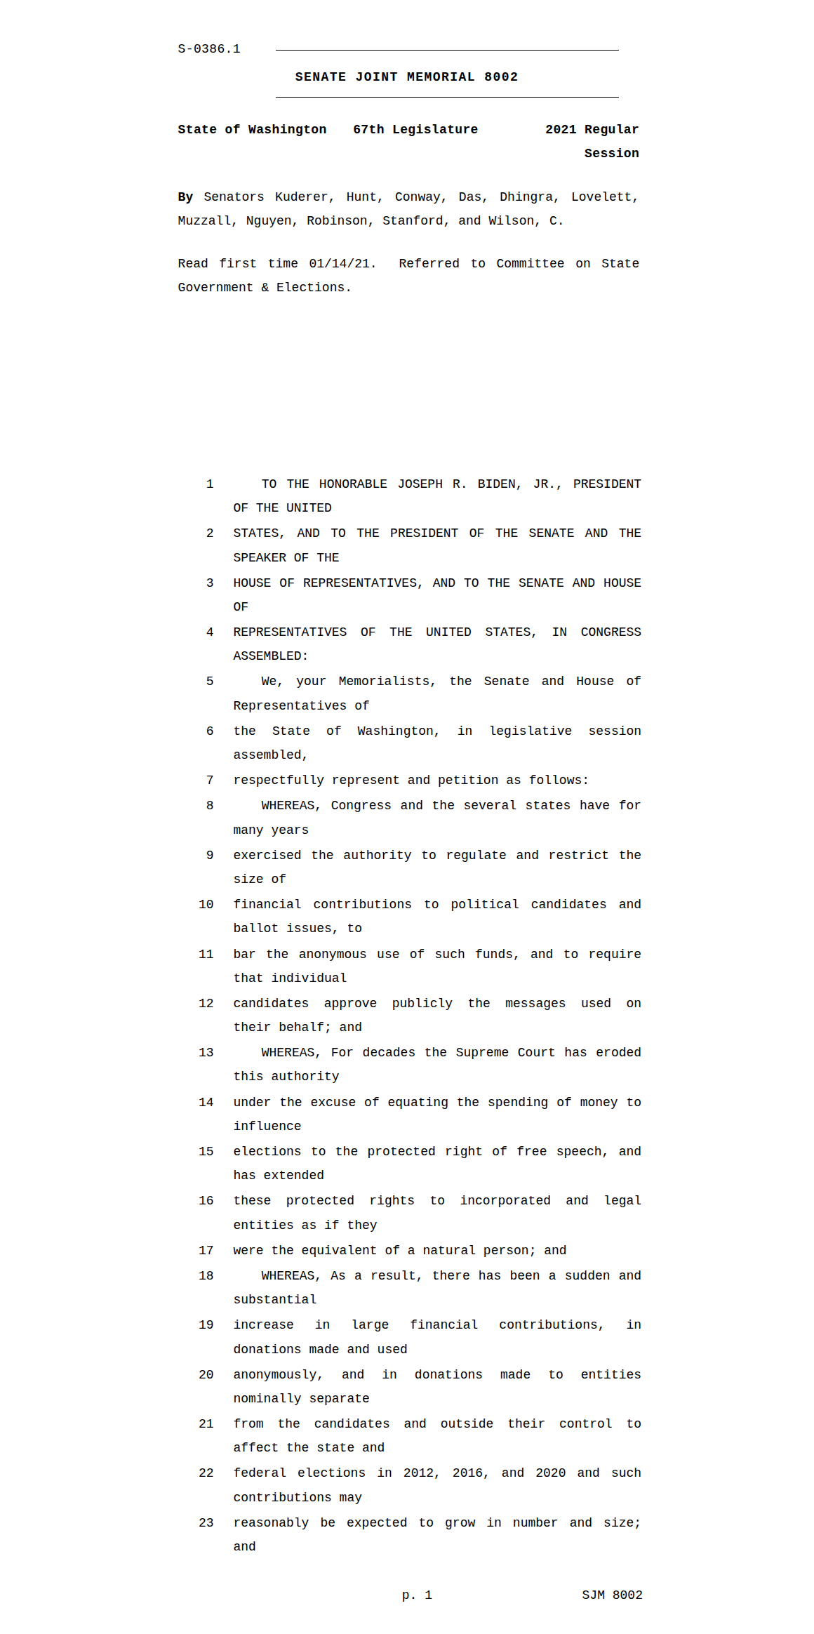S-0386.1
SENATE JOINT MEMORIAL 8002
State of Washington 67th Legislature 2021 Regular Session
By Senators Kuderer, Hunt, Conway, Das, Dhingra, Lovelett, Muzzall, Nguyen, Robinson, Stanford, and Wilson, C.
Read first time 01/14/21. Referred to Committee on State Government & Elections.
| 1 | TO THE HONORABLE JOSEPH R. BIDEN, JR., PRESIDENT OF THE UNITED |
| 2 | STATES, AND TO THE PRESIDENT OF THE SENATE AND THE SPEAKER OF THE |
| 3 | HOUSE OF REPRESENTATIVES, AND TO THE SENATE AND HOUSE OF |
| 4 | REPRESENTATIVES OF THE UNITED STATES, IN CONGRESS ASSEMBLED: |
| 5 | We, your Memorialists, the Senate and House of Representatives of |
| 6 | the State of Washington, in legislative session assembled, |
| 7 | respectfully represent and petition as follows: |
| 8 | WHEREAS, Congress and the several states have for many years |
| 9 | exercised the authority to regulate and restrict the size of |
| 10 | financial contributions to political candidates and ballot issues, to |
| 11 | bar the anonymous use of such funds, and to require that individual |
| 12 | candidates approve publicly the messages used on their behalf; and |
| 13 | WHEREAS, For decades the Supreme Court has eroded this authority |
| 14 | under the excuse of equating the spending of money to influence |
| 15 | elections to the protected right of free speech, and has extended |
| 16 | these protected rights to incorporated and legal entities as if they |
| 17 | were the equivalent of a natural person; and |
| 18 | WHEREAS, As a result, there has been a sudden and substantial |
| 19 | increase in large financial contributions, in donations made and used |
| 20 | anonymously, and in donations made to entities nominally separate |
| 21 | from the candidates and outside their control to affect the state and |
| 22 | federal elections in 2012, 2016, and 2020 and such contributions may |
| 23 | reasonably be expected to grow in number and size; and |
p. 1 SJM 8002